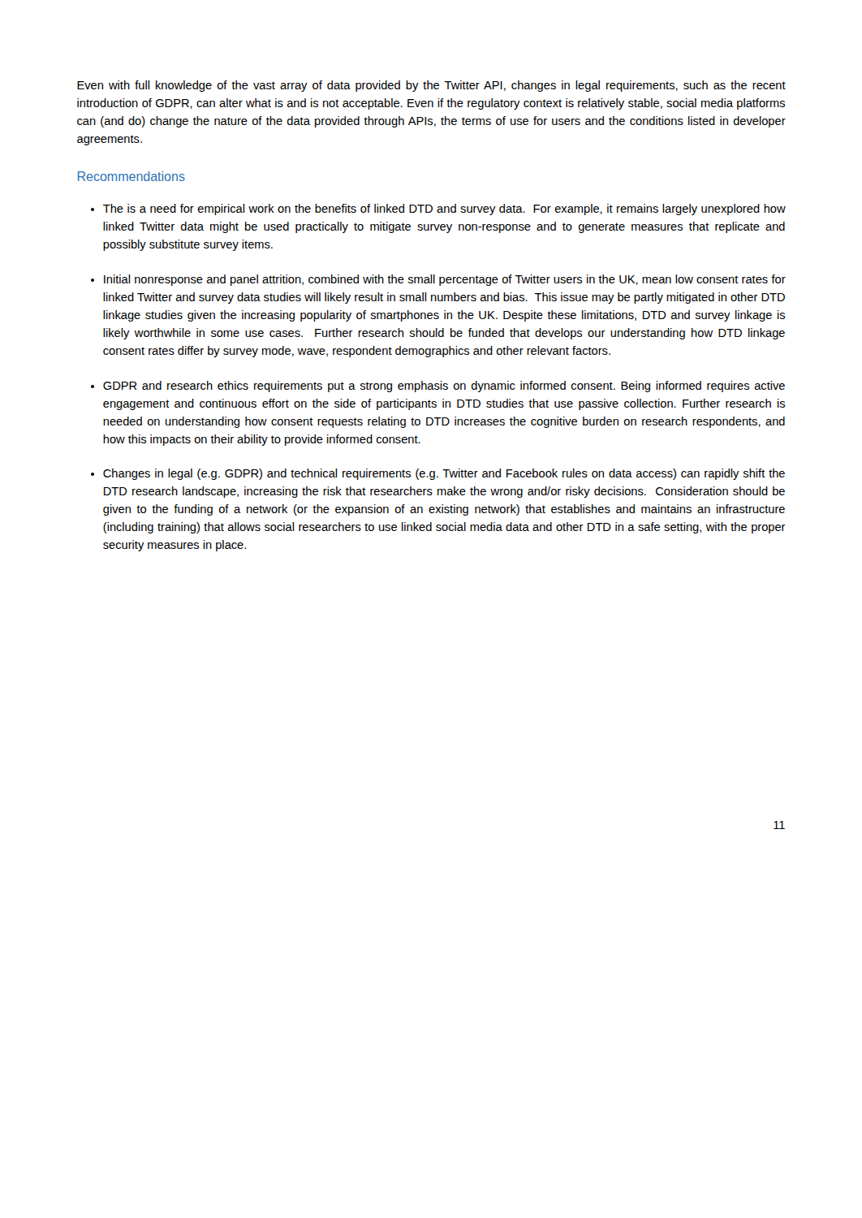Even with full knowledge of the vast array of data provided by the Twitter API, changes in legal requirements, such as the recent introduction of GDPR, can alter what is and is not acceptable. Even if the regulatory context is relatively stable, social media platforms can (and do) change the nature of the data provided through APIs, the terms of use for users and the conditions listed in developer agreements.
Recommendations
The is a need for empirical work on the benefits of linked DTD and survey data. For example, it remains largely unexplored how linked Twitter data might be used practically to mitigate survey non-response and to generate measures that replicate and possibly substitute survey items.
Initial nonresponse and panel attrition, combined with the small percentage of Twitter users in the UK, mean low consent rates for linked Twitter and survey data studies will likely result in small numbers and bias. This issue may be partly mitigated in other DTD linkage studies given the increasing popularity of smartphones in the UK. Despite these limitations, DTD and survey linkage is likely worthwhile in some use cases. Further research should be funded that develops our understanding how DTD linkage consent rates differ by survey mode, wave, respondent demographics and other relevant factors.
GDPR and research ethics requirements put a strong emphasis on dynamic informed consent. Being informed requires active engagement and continuous effort on the side of participants in DTD studies that use passive collection. Further research is needed on understanding how consent requests relating to DTD increases the cognitive burden on research respondents, and how this impacts on their ability to provide informed consent.
Changes in legal (e.g. GDPR) and technical requirements (e.g. Twitter and Facebook rules on data access) can rapidly shift the DTD research landscape, increasing the risk that researchers make the wrong and/or risky decisions. Consideration should be given to the funding of a network (or the expansion of an existing network) that establishes and maintains an infrastructure (including training) that allows social researchers to use linked social media data and other DTD in a safe setting, with the proper security measures in place.
11